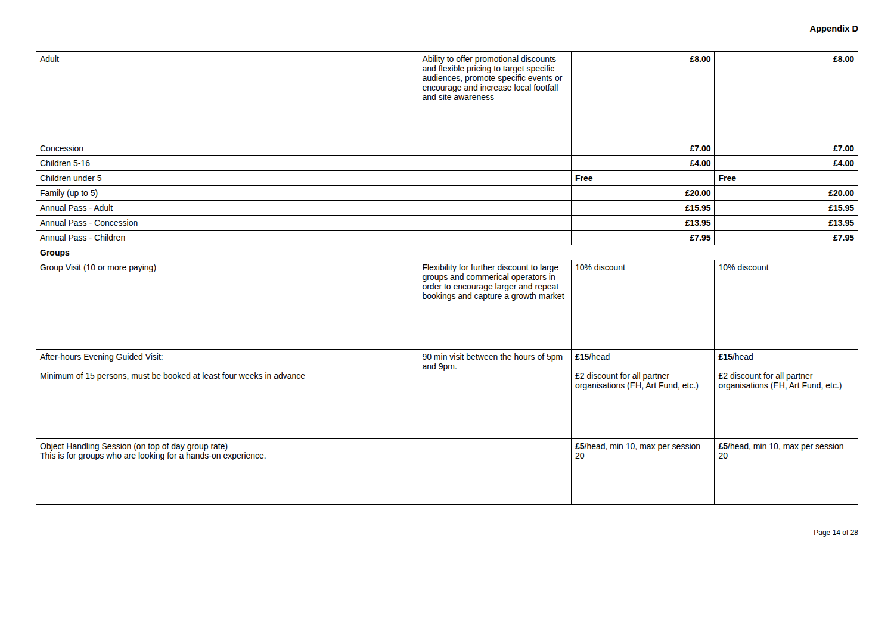Appendix D
| Adult | Ability to offer promotional discounts and flexible pricing to target specific audiences, promote specific events or encourage and increase local footfall and site awareness | £8.00 | £8.00 |
| Concession | | £7.00 | £7.00 |
| Children 5-16 | | £4.00 | £4.00 |
| Children under 5 | | Free | Free |
| Family (up to 5) | | £20.00 | £20.00 |
| Annual Pass - Adult | | £15.95 | £15.95 |
| Annual Pass - Concession | | £13.95 | £13.95 |
| Annual Pass - Children | | £7.95 | £7.95 |
| Groups |
| Group Visit (10 or more paying) | Flexibility for further discount to large groups and commerical operators in order to encourage larger and repeat bookings and capture a growth market | 10% discount | 10% discount |
| After-hours Evening Guided Visit: Minimum of 15 persons, must be booked at least four weeks in advance | 90 min visit between the hours of 5pm and 9pm. | £15 /head £2 discount for all partner organisations (EH, Art Fund, etc.) | £15 /head £2 discount for all partner organisations (EH, Art Fund, etc.) |
| Object Handling Session (on top of day group rate) This is for groups who are looking for a hands-on experience. | | £5 /head, min 10, max per session 20 | £5 /head, min 10, max per session 20 |
Page 14 of 28